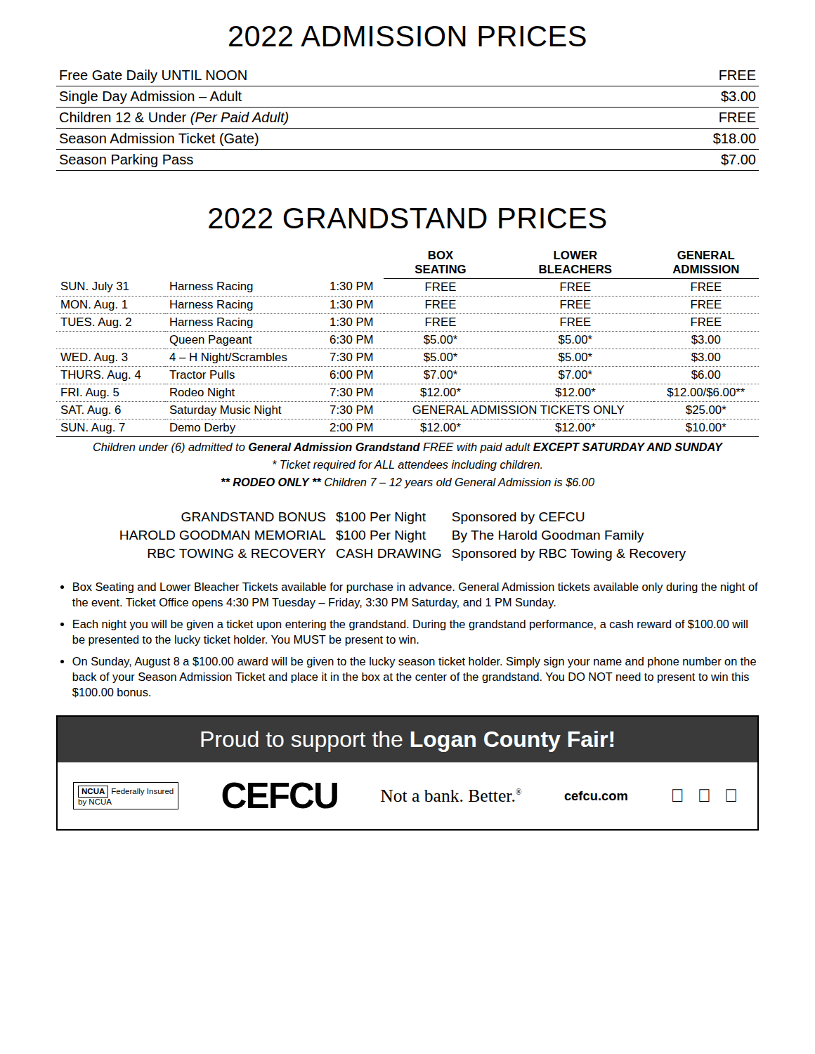2022 ADMISSION PRICES
| Free Gate Daily UNTIL NOON | FREE |
| Single Day Admission – Adult | $3.00 |
| Children 12 & Under (Per Paid Adult) | FREE |
| Season Admission Ticket (Gate) | $18.00 |
| Season Parking Pass | $7.00 |
2022 GRANDSTAND PRICES
| | | | BOX SEATING | LOWER BLEACHERS | GENERAL ADMISSION |
| --- | --- | --- | --- | --- | --- |
| SUN. July 31 | Harness Racing | 1:30 PM | FREE | FREE | FREE |
| MON. Aug. 1 | Harness Racing | 1:30 PM | FREE | FREE | FREE |
| TUES. Aug. 2 | Harness Racing | 1:30 PM | FREE | FREE | FREE |
| | Queen Pageant | 6:30 PM | $5.00* | $5.00* | $3.00 |
| WED. Aug. 3 | 4 – H Night/Scrambles | 7:30 PM | $5.00* | $5.00* | $3.00 |
| THURS. Aug. 4 | Tractor Pulls | 6:00 PM | $7.00* | $7.00* | $6.00 |
| FRI. Aug. 5 | Rodeo Night | 7:30 PM | $12.00* | $12.00* | $12.00/$6.00** |
| SAT. Aug. 6 | Saturday Music Night | 7:30 PM | GENERAL ADMISSION TICKETS ONLY | $25.00* |
| SUN. Aug. 7 | Demo Derby | 2:00 PM | $12.00* | $12.00* | $10.00* |
Children under (6) admitted to General Admission Grandstand FREE with paid adult EXCEPT SATURDAY AND SUNDAY
* Ticket required for ALL attendees including children.
** RODEO ONLY ** Children 7 – 12 years old General Admission is $6.00
| GRANDSTAND BONUS | $100 Per Night | Sponsored by CEFCU |
| HAROLD GOODMAN MEMORIAL | $100 Per Night | By The Harold Goodman Family |
| RBC TOWING & RECOVERY | CASH DRAWING | Sponsored by RBC Towing & Recovery |
Box Seating and Lower Bleacher Tickets available for purchase in advance. General Admission tickets available only during the night of the event. Ticket Office opens 4:30 PM Tuesday – Friday, 3:30 PM Saturday, and 1 PM Sunday.
Each night you will be given a ticket upon entering the grandstand. During the grandstand performance, a cash reward of $100.00 will be presented to the lucky ticket holder. You MUST be present to win.
On Sunday, August 8 a $100.00 award will be given to the lucky season ticket holder. Simply sign your name and phone number on the back of your Season Admission Ticket and place it in the box at the center of the grandstand. You DO NOT need to present to win this $100.00 bonus.
Proud to support the Logan County Fair!
NCUAFederally Insured
by NCUA
CEFCU
Not a bank. Better.®
cefcu.com
  